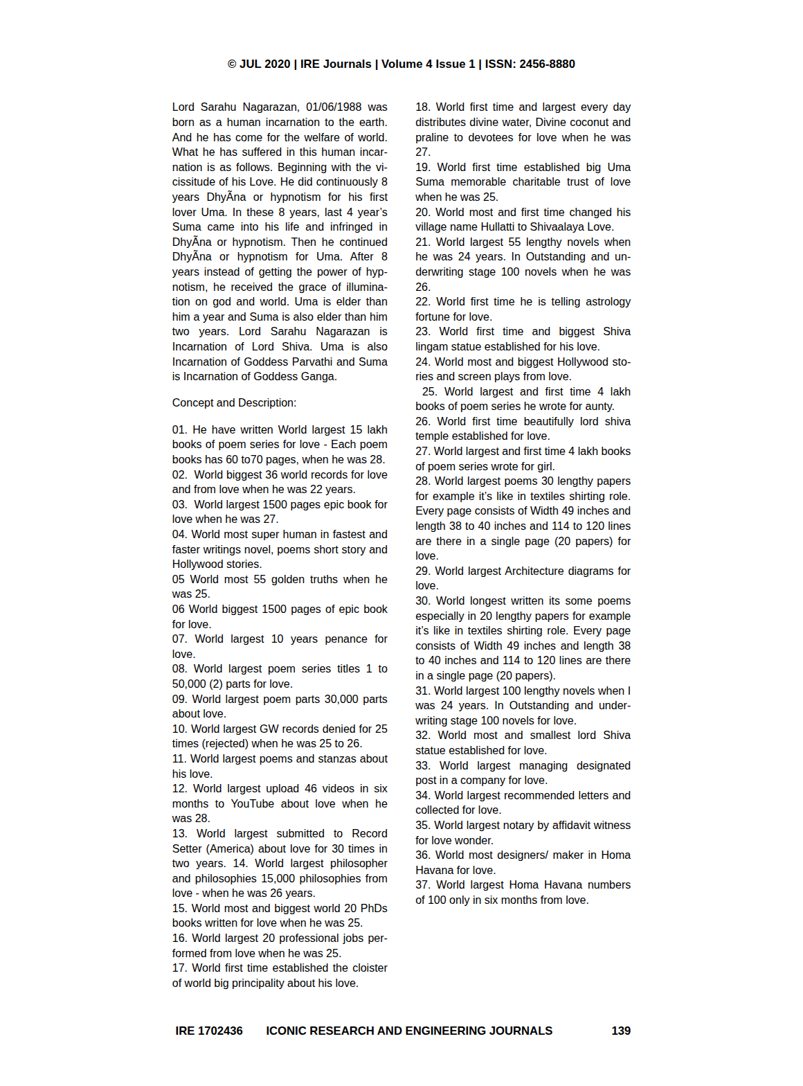© JUL 2020 | IRE Journals | Volume 4 Issue 1 | ISSN: 2456-8880
Lord Sarahu Nagarazan, 01/06/1988 was born as a human incarnation to the earth. And he has come for the welfare of world. What he has suffered in this human incarnation is as follows. Beginning with the vicissitude of his Love. He did continuously 8 years DhyÃna or hypnotism for his first lover Uma. In these 8 years, last 4 year’s Suma came into his life and infringed in DhyÃna or hypnotism. Then he continued DhyÃna or hypnotism for Uma. After 8 years instead of getting the power of hypnotism, he received the grace of illumination on god and world. Uma is elder than him a year and Suma is also elder than him two years. Lord Sarahu Nagarazan is Incarnation of Lord Shiva. Uma is also Incarnation of Goddess Parvathi and Suma is Incarnation of Goddess Ganga.
Concept and Description:
01. He have written World largest 15 lakh books of poem series for love - Each poem books has 60 to70 pages, when he was 28.
02. World biggest 36 world records for love and from love when he was 22 years.
03. World largest 1500 pages epic book for love when he was 27.
04. World most super human in fastest and faster writings novel, poems short story and Hollywood stories.
05 World most 55 golden truths when he was 25.
06 World biggest 1500 pages of epic book for love.
07. World largest 10 years penance for love.
08. World largest poem series titles 1 to 50,000 (2) parts for love.
09. World largest poem parts 30,000 parts about love.
10. World largest GW records denied for 25 times (rejected) when he was 25 to 26.
11. World largest poems and stanzas about his love.
12. World largest upload 46 videos in six months to YouTube about love when he was 28.
13. World largest submitted to Record Setter (America) about love for 30 times in two years. 14. World largest philosopher and philosophies 15,000 philosophies from love - when he was 26 years.
15. World most and biggest world 20 PhDs books written for love when he was 25.
16. World largest 20 professional jobs performed from love when he was 25.
17. World first time established the cloister of world big principality about his love.
18. World first time and largest every day distributes divine water, Divine coconut and praline to devotees for love when he was 27.
19. World first time established big Uma Suma memorable charitable trust of love when he was 25.
20. World most and first time changed his village name Hullatti to Shivaalaya Love.
21. World largest 55 lengthy novels when he was 24 years. In Outstanding and underwriting stage 100 novels when he was 26.
22. World first time he is telling astrology fortune for love.
23. World first time and biggest Shiva lingam statue established for his love.
24. World most and biggest Hollywood stories and screen plays from love.
25. World largest and first time 4 lakh books of poem series he wrote for aunty.
26. World first time beautifully lord shiva temple established for love.
27. World largest and first time 4 lakh books of poem series wrote for girl.
28. World largest poems 30 lengthy papers for example it’s like in textiles shirting role. Every page consists of Width 49 inches and length 38 to 40 inches and 114 to 120 lines are there in a single page (20 papers) for love.
29. World largest Architecture diagrams for love.
30. World longest written its some poems especially in 20 lengthy papers for example it’s like in textiles shirting role. Every page consists of Width 49 inches and length 38 to 40 inches and 114 to 120 lines are there in a single page (20 papers).
31. World largest 100 lengthy novels when I was 24 years. In Outstanding and underwriting stage 100 novels for love.
32. World most and smallest lord Shiva statue established for love.
33. World largest managing designated post in a company for love.
34. World largest recommended letters and collected for love.
35. World largest notary by affidavit witness for love wonder.
36. World most designers/ maker in Homa Havana for love.
37. World largest Homa Havana numbers of 100 only in six months from love.
IRE 1702436 ICONIC RESEARCH AND ENGINEERING JOURNALS 139